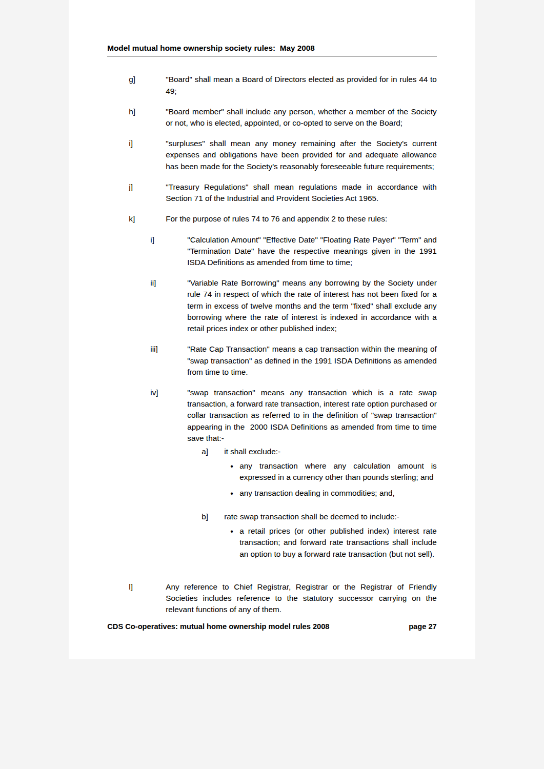Model mutual home ownership society rules: May 2008
g]
"Board" shall mean a Board of Directors elected as provided for in rules 44 to 49;
h]
"Board member" shall include any person, whether a member of the Society or not, who is elected, appointed, or co-opted to serve on the Board;
i]
"surpluses" shall mean any money remaining after the Society's current expenses and obligations have been provided for and adequate allowance has been made for the Society's reasonably foreseeable future requirements;
j]
"Treasury Regulations" shall mean regulations made in accordance with Section 71 of the Industrial and Provident Societies Act 1965.
k]
For the purpose of rules 74 to 76 and appendix 2 to these rules:
i]
"Calculation Amount" "Effective Date" "Floating Rate Payer" "Term" and "Termination Date" have the respective meanings given in the 1991 ISDA Definitions as amended from time to time;
ii]
"Variable Rate Borrowing" means any borrowing by the Society under rule 74 in respect of which the rate of interest has not been fixed for a term in excess of twelve months and the term "fixed" shall exclude any borrowing where the rate of interest is indexed in accordance with a retail prices index or other published index;
iii]
"Rate Cap Transaction" means a cap transaction within the meaning of "swap transaction" as defined in the 1991 ISDA Definitions as amended from time to time.
iv]
"swap transaction" means any transaction which is a rate swap transaction, a forward rate transaction, interest rate option purchased or collar transaction as referred to in the definition of "swap transaction" appearing in the 2000 ISDA Definitions as amended from time to time save that:-
a]
it shall exclude:-
any transaction where any calculation amount is expressed in a currency other than pounds sterling; and
any transaction dealing in commodities; and,
b]
rate swap transaction shall be deemed to include:-
a retail prices (or other published index) interest rate transaction; and forward rate transactions shall include an option to buy a forward rate transaction (but not sell).
l]
Any reference to Chief Registrar, Registrar or the Registrar of Friendly Societies includes reference to the statutory successor carrying on the relevant functions of any of them.
CDS Co-operatives: mutual home ownership model rules 2008 page 27